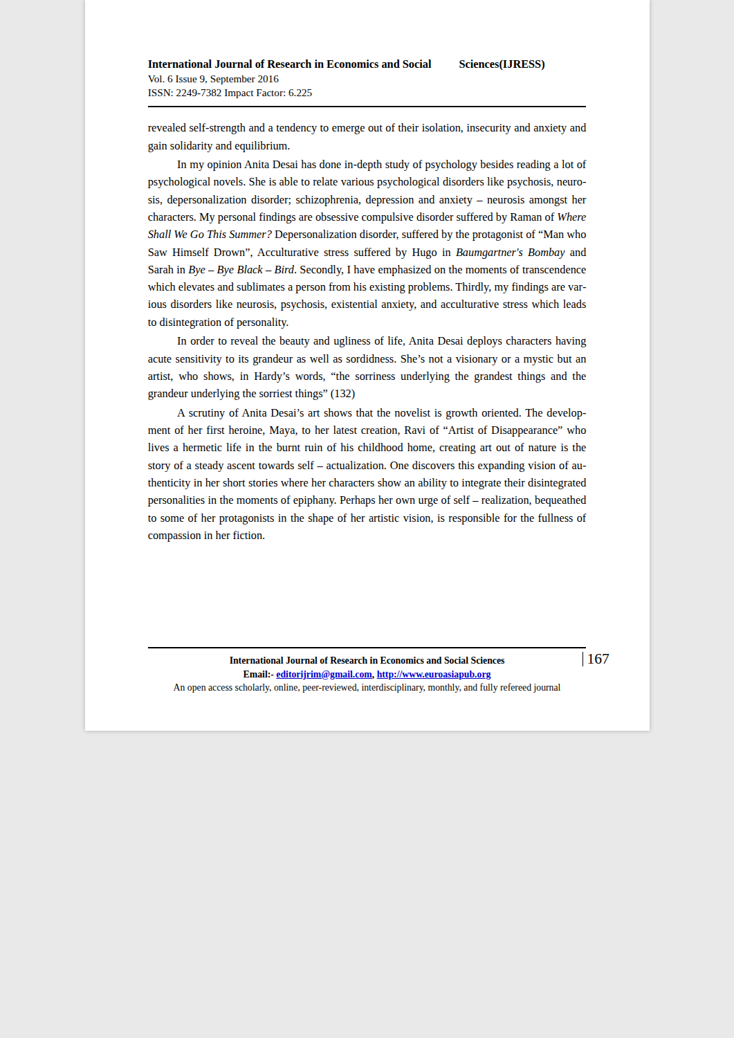International Journal of Research in Economics and Social Sciences(IJRESS)
Vol. 6 Issue 9, September 2016
ISSN: 2249-7382 Impact Factor: 6.225
revealed self-strength and a tendency to emerge out of their isolation, insecurity and anxiety and gain solidarity and equilibrium.
In my opinion Anita Desai has done in-depth study of psychology besides reading a lot of psychological novels. She is able to relate various psychological disorders like psychosis, neurosis, depersonalization disorder; schizophrenia, depression and anxiety – neurosis amongst her characters. My personal findings are obsessive compulsive disorder suffered by Raman of Where Shall We Go This Summer? Depersonalization disorder, suffered by the protagonist of “Man who Saw Himself Drown”, Acculturative stress suffered by Hugo in Baumgartner's Bombay and Sarah in Bye – Bye Black – Bird. Secondly, I have emphasized on the moments of transcendence which elevates and sublimates a person from his existing problems. Thirdly, my findings are various disorders like neurosis, psychosis, existential anxiety, and acculturative stress which leads to disintegration of personality.
In order to reveal the beauty and ugliness of life, Anita Desai deploys characters having acute sensitivity to its grandeur as well as sordidness. She’s not a visionary or a mystic but an artist, who shows, in Hardy’s words, “the sorriness underlying the grandest things and the grandeur underlying the sorriest things” (132)
A scrutiny of Anita Desai’s art shows that the novelist is growth oriented. The development of her first heroine, Maya, to her latest creation, Ravi of “Artist of Disappearance” who lives a hermetic life in the burnt ruin of his childhood home, creating art out of nature is the story of a steady ascent towards self – actualization. One discovers this expanding vision of authenticity in her short stories where her characters show an ability to integrate their disintegrated personalities in the moments of epiphany. Perhaps her own urge of self – realization, bequeathed to some of her protagonists in the shape of her artistic vision, is responsible for the fullness of compassion in her fiction.
167
International Journal of Research in Economics and Social Sciences
Email:- editorijrim@gmail.com, http://www.euroasiapub.org
An open access scholarly, online, peer-reviewed, interdisciplinary, monthly, and fully refereed journal